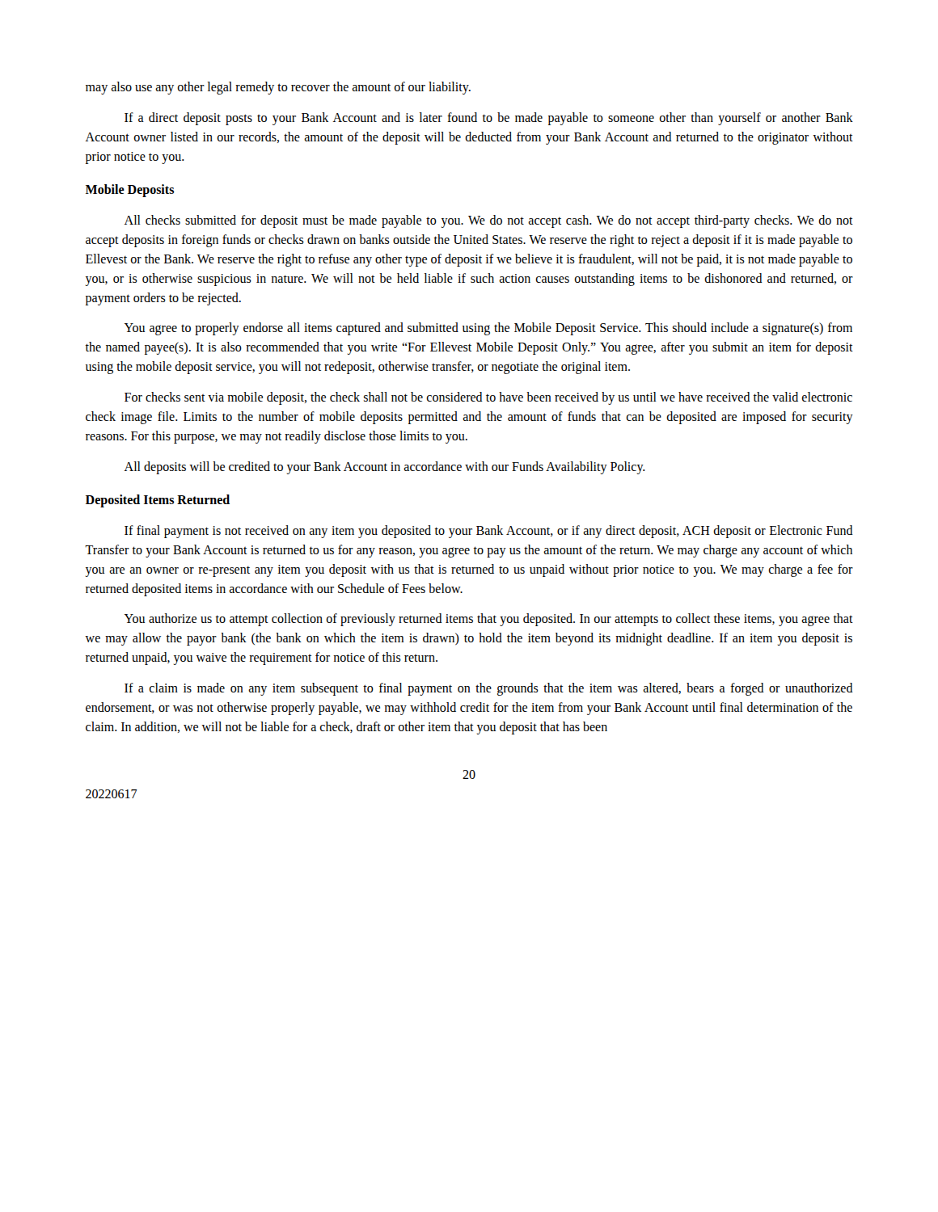may also use any other legal remedy to recover the amount of our liability.
If a direct deposit posts to your Bank Account and is later found to be made payable to someone other than yourself or another Bank Account owner listed in our records, the amount of the deposit will be deducted from your Bank Account and returned to the originator without prior notice to you.
Mobile Deposits
All checks submitted for deposit must be made payable to you. We do not accept cash. We do not accept third-party checks. We do not accept deposits in foreign funds or checks drawn on banks outside the United States. We reserve the right to reject a deposit if it is made payable to Ellevest or the Bank. We reserve the right to refuse any other type of deposit if we believe it is fraudulent, will not be paid, it is not made payable to you, or is otherwise suspicious in nature. We will not be held liable if such action causes outstanding items to be dishonored and returned, or payment orders to be rejected.
You agree to properly endorse all items captured and submitted using the Mobile Deposit Service. This should include a signature(s) from the named payee(s). It is also recommended that you write “For Ellevest Mobile Deposit Only.” You agree, after you submit an item for deposit using the mobile deposit service, you will not redeposit, otherwise transfer, or negotiate the original item.
For checks sent via mobile deposit, the check shall not be considered to have been received by us until we have received the valid electronic check image file. Limits to the number of mobile deposits permitted and the amount of funds that can be deposited are imposed for security reasons. For this purpose, we may not readily disclose those limits to you.
All deposits will be credited to your Bank Account in accordance with our Funds Availability Policy.
Deposited Items Returned
If final payment is not received on any item you deposited to your Bank Account, or if any direct deposit, ACH deposit or Electronic Fund Transfer to your Bank Account is returned to us for any reason, you agree to pay us the amount of the return. We may charge any account of which you are an owner or re-present any item you deposit with us that is returned to us unpaid without prior notice to you. We may charge a fee for returned deposited items in accordance with our Schedule of Fees below.
You authorize us to attempt collection of previously returned items that you deposited. In our attempts to collect these items, you agree that we may allow the payor bank (the bank on which the item is drawn) to hold the item beyond its midnight deadline. If an item you deposit is returned unpaid, you waive the requirement for notice of this return.
If a claim is made on any item subsequent to final payment on the grounds that the item was altered, bears a forged or unauthorized endorsement, or was not otherwise properly payable, we may withhold credit for the item from your Bank Account until final determination of the claim. In addition, we will not be liable for a check, draft or other item that you deposit that has been
20
20220617